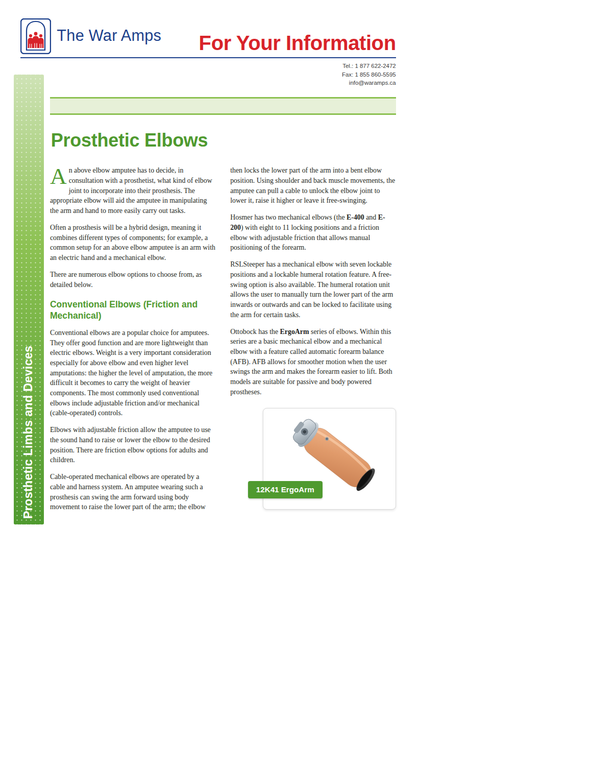The War Amps
For Your Information
Tel.: 1 877 622-2472
Fax: 1 855 860-5595
info@waramps.ca
Prosthetic Limbs and Devices
Prosthetic Elbows
An above elbow amputee has to decide, in consultation with a prosthetist, what kind of elbow joint to incorporate into their prosthesis. The appropriate elbow will aid the amputee in manipulating the arm and hand to more easily carry out tasks.
Often a prosthesis will be a hybrid design, meaning it combines different types of components; for example, a common setup for an above elbow amputee is an arm with an electric hand and a mechanical elbow.
There are numerous elbow options to choose from, as detailed below.
Conventional Elbows (Friction and Mechanical)
Conventional elbows are a popular choice for amputees. They offer good function and are more lightweight than electric elbows. Weight is a very important consideration especially for above elbow and even higher level amputations: the higher the level of amputation, the more difficult it becomes to carry the weight of heavier components. The most commonly used conventional elbows include adjustable friction and/or mechanical (cable-operated) controls.
Elbows with adjustable friction allow the amputee to use the sound hand to raise or lower the elbow to the desired position. There are friction elbow options for adults and children.
Cable-operated mechanical elbows are operated by a cable and harness system. An amputee wearing such a prosthesis can swing the arm forward using body movement to raise the lower part of the arm; the elbow then locks the lower part of the arm into a bent elbow position. Using shoulder and back muscle movements, the amputee can pull a cable to unlock the elbow joint to lower it, raise it higher or leave it free-swinging.
Hosmer has two mechanical elbows (the E-400 and E-200) with eight to 11 locking positions and a friction elbow with adjustable friction that allows manual positioning of the forearm.
RSLSteeper has a mechanical elbow with seven lockable positions and a lockable humeral rotation feature. A free-swing option is also available. The humeral rotation unit allows the user to manually turn the lower part of the arm inwards or outwards and can be locked to facilitate using the arm for certain tasks.
Ottobock has the ErgoArm series of elbows. Within this series are a basic mechanical elbow and a mechanical elbow with a feature called automatic forearm balance (AFB). AFB allows for smoother motion when the user swings the arm and makes the forearm easier to lift. Both models are suitable for passive and body powered prostheses.
12K41 ErgoArm